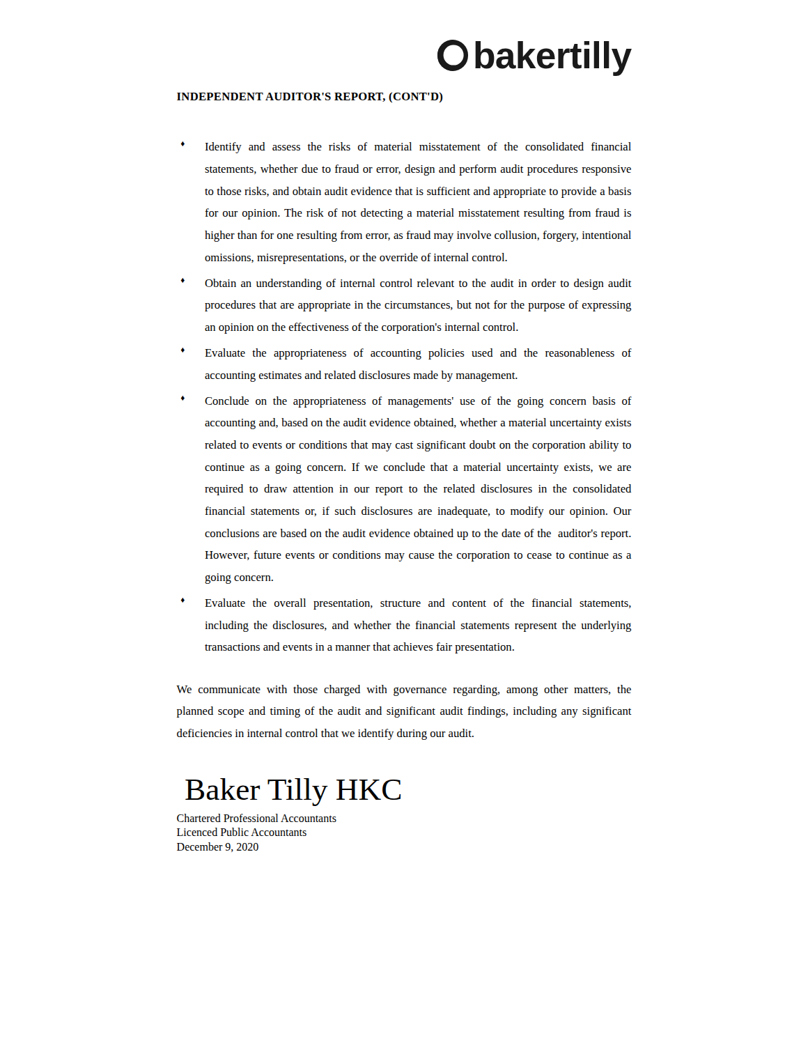bakertilly
INDEPENDENT AUDITOR'S REPORT, (CONT'D)
Identify and assess the risks of material misstatement of the consolidated financial statements, whether due to fraud or error, design and perform audit procedures responsive to those risks, and obtain audit evidence that is sufficient and appropriate to provide a basis for our opinion. The risk of not detecting a material misstatement resulting from fraud is higher than for one resulting from error, as fraud may involve collusion, forgery, intentional omissions, misrepresentations, or the override of internal control.
Obtain an understanding of internal control relevant to the audit in order to design audit procedures that are appropriate in the circumstances, but not for the purpose of expressing an opinion on the effectiveness of the corporation's internal control.
Evaluate the appropriateness of accounting policies used and the reasonableness of accounting estimates and related disclosures made by management.
Conclude on the appropriateness of managements' use of the going concern basis of accounting and, based on the audit evidence obtained, whether a material uncertainty exists related to events or conditions that may cast significant doubt on the corporation ability to continue as a going concern. If we conclude that a material uncertainty exists, we are required to draw attention in our report to the related disclosures in the consolidated financial statements or, if such disclosures are inadequate, to modify our opinion. Our conclusions are based on the audit evidence obtained up to the date of the auditor's report. However, future events or conditions may cause the corporation to cease to continue as a going concern.
Evaluate the overall presentation, structure and content of the financial statements, including the disclosures, and whether the financial statements represent the underlying transactions and events in a manner that achieves fair presentation.
We communicate with those charged with governance regarding, among other matters, the planned scope and timing of the audit and significant audit findings, including any significant deficiencies in internal control that we identify during our audit.
Baker Tilly HKC
Chartered Professional Accountants
Licenced Public Accountants
December 9, 2020